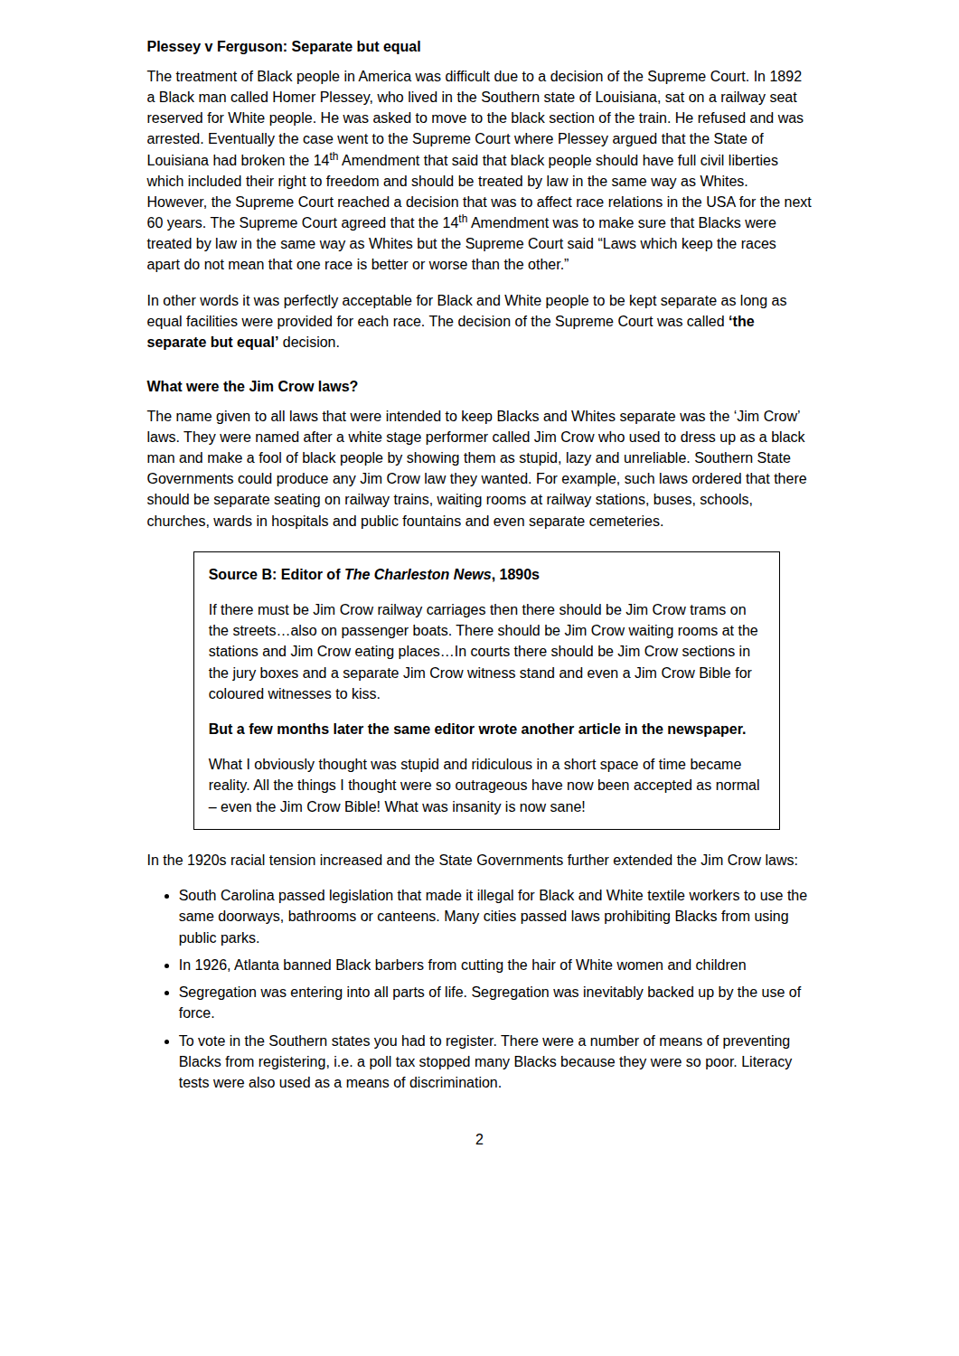Plessey v Ferguson: Separate but equal
The treatment of Black people in America was difficult due to a decision of the Supreme Court. In 1892 a Black man called Homer Plessey, who lived in the Southern state of Louisiana, sat on a railway seat reserved for White people. He was asked to move to the black section of the train. He refused and was arrested. Eventually the case went to the Supreme Court where Plessey argued that the State of Louisiana had broken the 14th Amendment that said that black people should have full civil liberties which included their right to freedom and should be treated by law in the same way as Whites. However, the Supreme Court reached a decision that was to affect race relations in the USA for the next 60 years. The Supreme Court agreed that the 14th Amendment was to make sure that Blacks were treated by law in the same way as Whites but the Supreme Court said “Laws which keep the races apart do not mean that one race is better or worse than the other.”
In other words it was perfectly acceptable for Black and White people to be kept separate as long as equal facilities were provided for each race. The decision of the Supreme Court was called ‘the separate but equal’ decision.
What were the Jim Crow laws?
The name given to all laws that were intended to keep Blacks and Whites separate was the ‘Jim Crow’ laws. They were named after a white stage performer called Jim Crow who used to dress up as a black man and make a fool of black people by showing them as stupid, lazy and unreliable. Southern State Governments could produce any Jim Crow law they wanted. For example, such laws ordered that there should be separate seating on railway trains, waiting rooms at railway stations, buses, schools, churches, wards in hospitals and public fountains and even separate cemeteries.
Source B: Editor of The Charleston News, 1890s
If there must be Jim Crow railway carriages then there should be Jim Crow trams on the streets…also on passenger boats. There should be Jim Crow waiting rooms at the stations and Jim Crow eating places…In courts there should be Jim Crow sections in the jury boxes and a separate Jim Crow witness stand and even a Jim Crow Bible for coloured witnesses to kiss.
But a few months later the same editor wrote another article in the newspaper.
What I obviously thought was stupid and ridiculous in a short space of time became reality. All the things I thought were so outrageous have now been accepted as normal – even the Jim Crow Bible! What was insanity is now sane!
In the 1920s racial tension increased and the State Governments further extended the Jim Crow laws:
South Carolina passed legislation that made it illegal for Black and White textile workers to use the same doorways, bathrooms or canteens. Many cities passed laws prohibiting Blacks from using public parks.
In 1926, Atlanta banned Black barbers from cutting the hair of White women and children
Segregation was entering into all parts of life. Segregation was inevitably backed up by the use of force.
To vote in the Southern states you had to register. There were a number of means of preventing Blacks from registering, i.e. a poll tax stopped many Blacks because they were so poor. Literacy tests were also used as a means of discrimination.
2